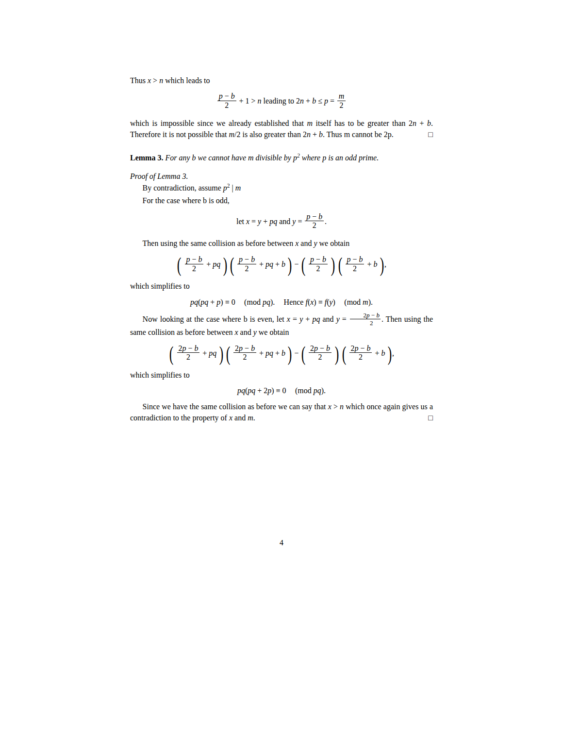Thus x > n which leads to
p − b 2 + 1 > n leading to 2n + b ≤ p = m 2
which is impossible since we already established that m itself has to be greater than 2n + b. Therefore it is not possible that m/2 is also greater than 2n + b. Thus m cannot be 2p. □
Lemma 3. For any b we cannot have m divisible by p2 where p is an odd prime.
Proof of Lemma 3.
By contradiction, assume p2 | m
For the case where b is odd,
let x = y + pq and y = p − b 2 .
Then using the same collision as before between x and y we obtain
( p − b 2 + pq ) ( p − b 2 + pq + b ) − ( p − b 2 ) ( p − b 2 + b ),
which simplifies to
pq(pq + p) ≡ 0 (mod pq). Hence f(x) ≡ f(y) (mod m).
Now looking at the case where b is even, let x = y + pq and y = 2p − b 2. Then using the same collision as before between x and y we obtain
( 2p − b 2 + pq ) ( 2p − b 2 + pq + b ) − ( 2p − b 2 ) ( 2p − b 2 + b ),
which simplifies to
pq(pq + 2p) ≡ 0 (mod pq).
Since we have the same collision as before we can say that x > n which once again gives us a contradiction to the property of x and m. □
4